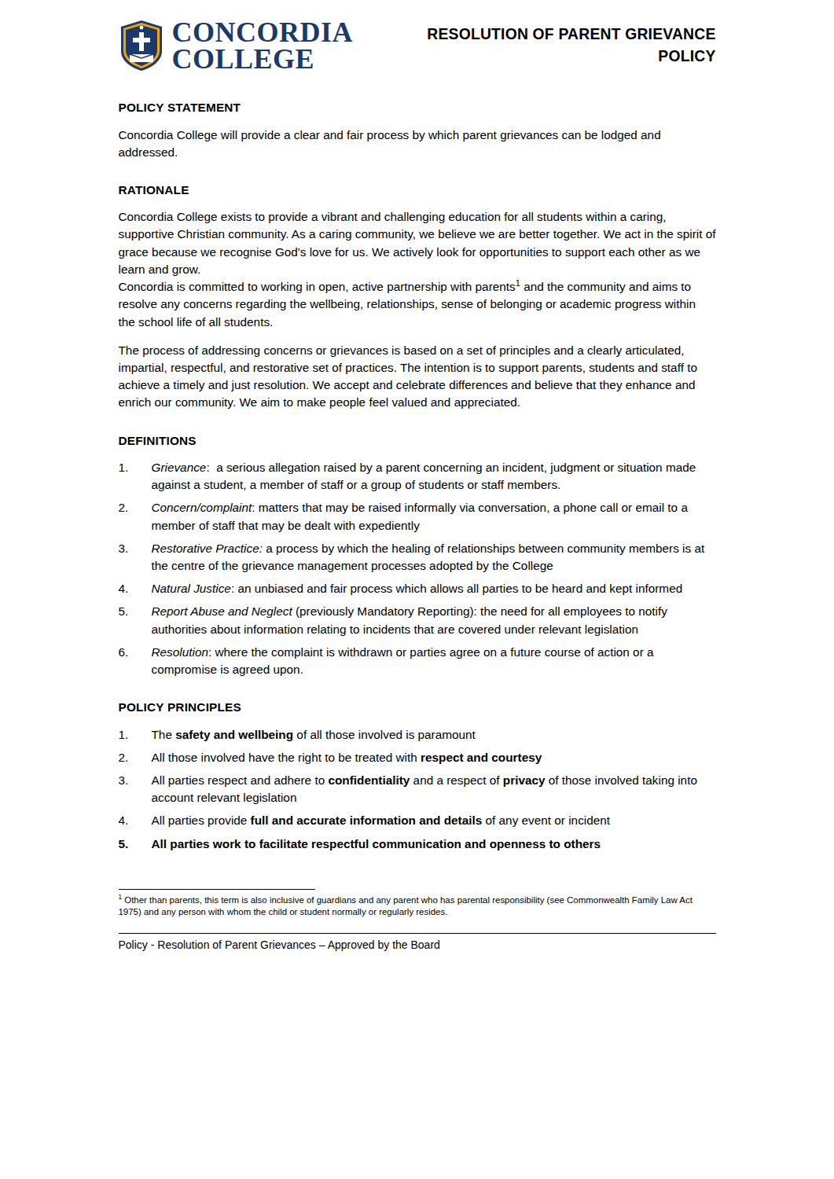CONCORDIA COLLEGE
RESOLUTION OF PARENT GRIEVANCE POLICY
POLICY STATEMENT
Concordia College will provide a clear and fair process by which parent grievances can be lodged and addressed.
RATIONALE
Concordia College exists to provide a vibrant and challenging education for all students within a caring, supportive Christian community. As a caring community, we believe we are better together. We act in the spirit of grace because we recognise God's love for us. We actively look for opportunities to support each other as we learn and grow.
Concordia is committed to working in open, active partnership with parents1 and the community and aims to resolve any concerns regarding the wellbeing, relationships, sense of belonging or academic progress within the school life of all students.
The process of addressing concerns or grievances is based on a set of principles and a clearly articulated, impartial, respectful, and restorative set of practices. The intention is to support parents, students and staff to achieve a timely and just resolution. We accept and celebrate differences and believe that they enhance and enrich our community. We aim to make people feel valued and appreciated.
DEFINITIONS
Grievance: a serious allegation raised by a parent concerning an incident, judgment or situation made against a student, a member of staff or a group of students or staff members.
Concern/complaint: matters that may be raised informally via conversation, a phone call or email to a member of staff that may be dealt with expediently
Restorative Practice: a process by which the healing of relationships between community members is at the centre of the grievance management processes adopted by the College
Natural Justice: an unbiased and fair process which allows all parties to be heard and kept informed
Report Abuse and Neglect (previously Mandatory Reporting): the need for all employees to notify authorities about information relating to incidents that are covered under relevant legislation
Resolution: where the complaint is withdrawn or parties agree on a future course of action or a compromise is agreed upon.
POLICY PRINCIPLES
The safety and wellbeing of all those involved is paramount
All those involved have the right to be treated with respect and courtesy
All parties respect and adhere to confidentiality and a respect of privacy of those involved taking into account relevant legislation
All parties provide full and accurate information and details of any event or incident
All parties work to facilitate respectful communication and openness to others
1 Other than parents, this term is also inclusive of guardians and any parent who has parental responsibility (see Commonwealth Family Law Act 1975) and any person with whom the child or student normally or regularly resides.
Policy - Resolution of Parent Grievances – Approved by the Board